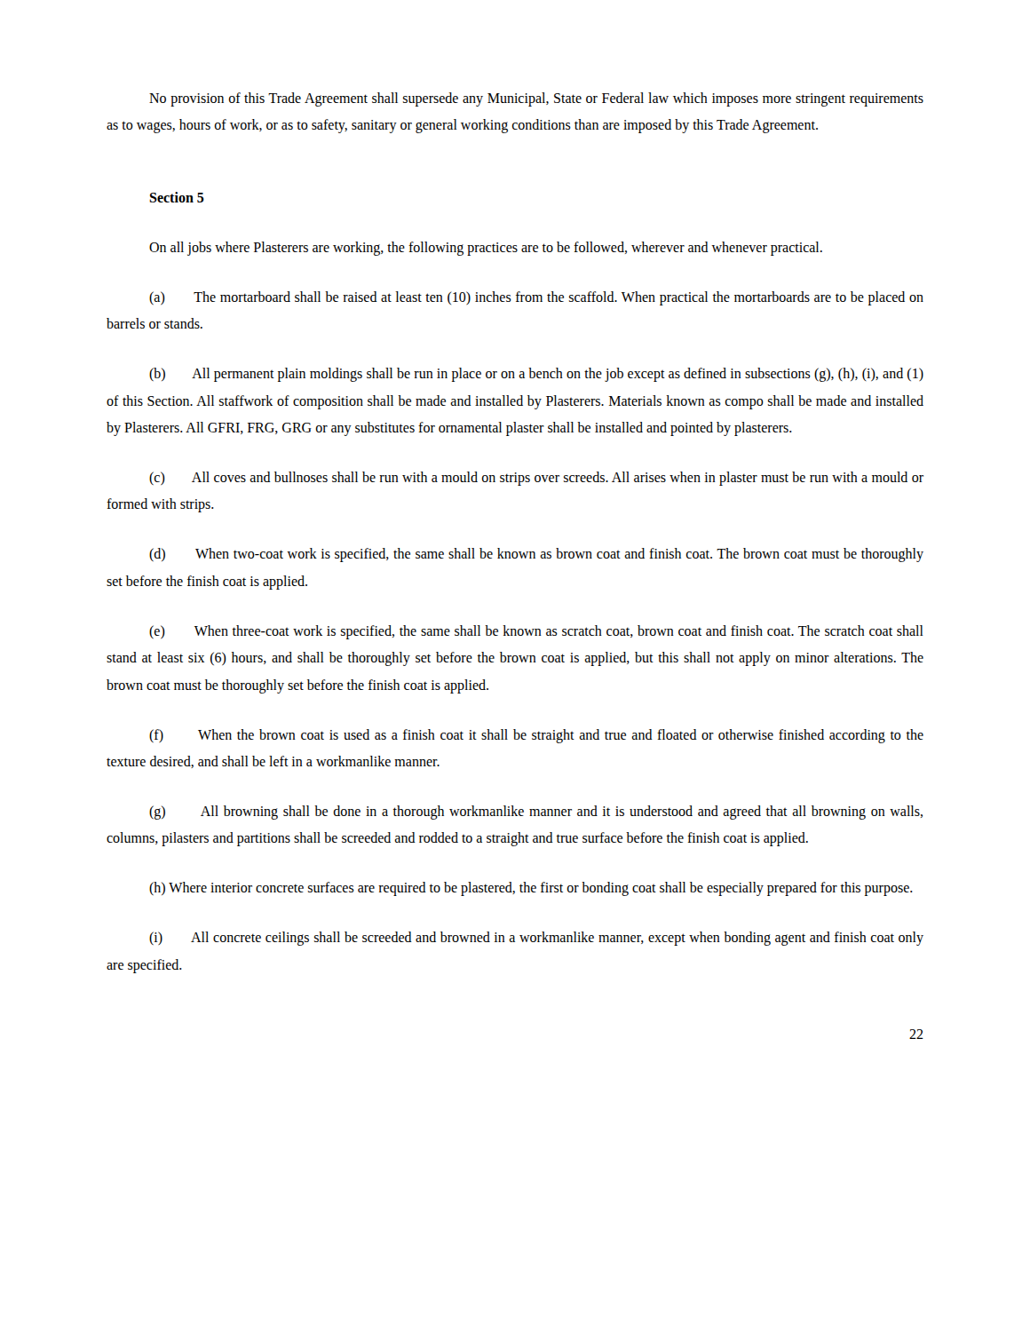No provision of this Trade Agreement shall supersede any Municipal, State or Federal law which imposes more stringent requirements as to wages, hours of work, or as to safety, sanitary or general working conditions than are imposed by this Trade Agreement.
Section 5
On all jobs where Plasterers are working, the following practices are to be followed, wherever and whenever practical.
(a) The mortarboard shall be raised at least ten (10) inches from the scaffold. When practical the mortarboards are to be placed on barrels or stands.
(b) All permanent plain moldings shall be run in place or on a bench on the job except as defined in subsections (g), (h), (i), and (1) of this Section. All staffwork of composition shall be made and installed by Plasterers. Materials known as compo shall be made and installed by Plasterers. All GFRI, FRG, GRG or any substitutes for ornamental plaster shall be installed and pointed by plasterers.
(c) All coves and bullnoses shall be run with a mould on strips over screeds. All arises when in plaster must be run with a mould or formed with strips.
(d) When two-coat work is specified, the same shall be known as brown coat and finish coat. The brown coat must be thoroughly set before the finish coat is applied.
(e) When three-coat work is specified, the same shall be known as scratch coat, brown coat and finish coat. The scratch coat shall stand at least six (6) hours, and shall be thoroughly set before the brown coat is applied, but this shall not apply on minor alterations. The brown coat must be thoroughly set before the finish coat is applied.
(f) When the brown coat is used as a finish coat it shall be straight and true and floated or otherwise finished according to the texture desired, and shall be left in a workmanlike manner.
(g) All browning shall be done in a thorough workmanlike manner and it is understood and agreed that all browning on walls, columns, pilasters and partitions shall be screeded and rodded to a straight and true surface before the finish coat is applied.
(h) Where interior concrete surfaces are required to be plastered, the first or bonding coat shall be especially prepared for this purpose.
(i) All concrete ceilings shall be screeded and browned in a workmanlike manner, except when bonding agent and finish coat only are specified.
22